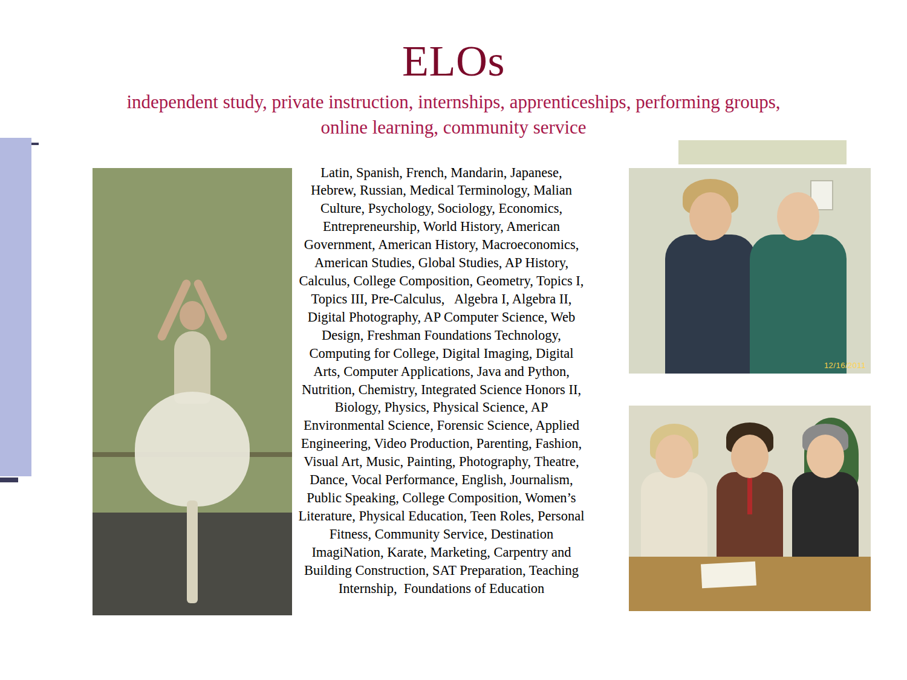ELOs
independent study, private instruction, internships, apprenticeships, performing groups,
online learning, community service
12/16/2011
Latin, Spanish, French, Mandarin, Japanese, Hebrew, Russian, Medical Terminology, Malian Culture, Psychology, Sociology, Economics, Entrepreneurship, World History, American Government, American History, Macroeconomics, American Studies, Global Studies, AP History, Calculus, College Composition, Geometry, Topics I, Topics III, Pre-Calculus, Algebra I, Algebra II, Digital Photography, AP Computer Science, Web Design, Freshman Foundations Technology, Computing for College, Digital Imaging, Digital Arts, Computer Applications, Java and Python, Nutrition, Chemistry, Integrated Science Honors II, Biology, Physics, Physical Science, AP Environmental Science, Forensic Science, Applied Engineering, Video Production, Parenting, Fashion, Visual Art, Music, Painting, Photography, Theatre, Dance, Vocal Performance, English, Journalism, Public Speaking, College Composition, Women’s Literature, Physical Education, Teen Roles, Personal Fitness, Community Service, Destination ImagiNation, Karate, Marketing, Carpentry and Building Construction, SAT Preparation, Teaching Internship, Foundations of Education